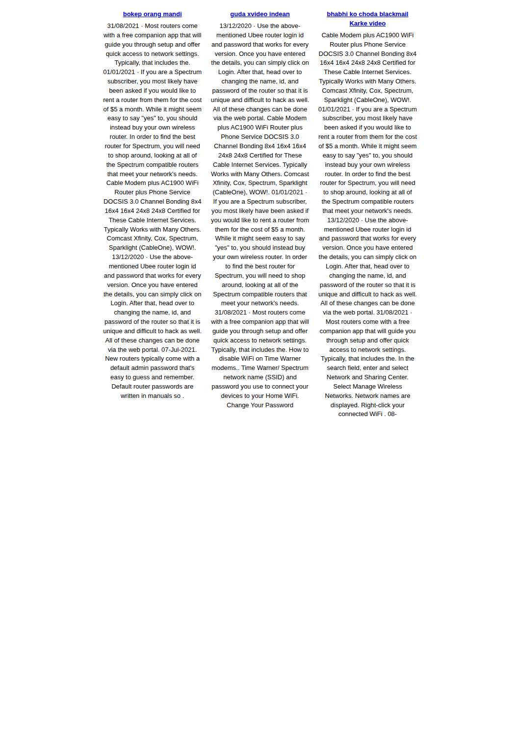bokep orang mandi
31/08/2021 · Most routers come with a free companion app that will guide you through setup and offer quick access to network settings. Typically, that includes the. 01/01/2021 · If you are a Spectrum subscriber, you most likely have been asked if you would like to rent a router from them for the cost of $5 a month. While it might seem easy to say "yes" to, you should instead buy your own wireless router. In order to find the best router for Spectrum, you will need to shop around, looking at all of the Spectrum compatible routers that meet your network's needs. Cable Modem plus AC1900 WiFi Router plus Phone Service DOCSIS 3.0 Channel Bonding 8x4 16x4 16x4 24x8 24x8 Certified for These Cable Internet Services. Typically Works with Many Others. Comcast Xfinity, Cox, Spectrum, Sparklight (CableOne), WOW!. 13/12/2020 · Use the above-mentioned Ubee router login id and password that works for every version. Once you have entered the details, you can simply click on Login. After that, head over to changing the name, id, and password of the router so that it is unique and difficult to hack as well. All of these changes can be done via the web portal. 07-Jul-2021. New routers typically come with a default admin password that's easy to guess and remember. Default router passwords are written in manuals so .
guda xvideo indean
13/12/2020 · Use the above-mentioned Ubee router login id and password that works for every version. Once you have entered the details, you can simply click on Login. After that, head over to changing the name, id, and password of the router so that it is unique and difficult to hack as well. All of these changes can be done via the web portal. Cable Modem plus AC1900 WiFi Router plus Phone Service DOCSIS 3.0 Channel Bonding 8x4 16x4 16x4 24x8 24x8 Certified for These Cable Internet Services. Typically Works with Many Others. Comcast Xfinity, Cox, Spectrum, Sparklight (CableOne), WOW!. 01/01/2021 · If you are a Spectrum subscriber, you most likely have been asked if you would like to rent a router from them for the cost of $5 a month. While it might seem easy to say "yes" to, you should instead buy your own wireless router. In order to find the best router for Spectrum, you will need to shop around, looking at all of the Spectrum compatible routers that meet your network's needs. 31/08/2021 · Most routers come with a free companion app that will guide you through setup and offer quick access to network settings. Typically, that includes the. How to disable WiFi on Time Warner modems.. Time Warner/ Spectrum network name (SSID) and password you use to connect your devices to your Home WiFi. Change Your Password
bhabhi ko choda blackmail Karke video
Cable Modem plus AC1900 WiFi Router plus Phone Service DOCSIS 3.0 Channel Bonding 8x4 16x4 16x4 24x8 24x8 Certified for These Cable Internet Services. Typically Works with Many Others. Comcast Xfinity, Cox, Spectrum, Sparklight (CableOne), WOW!. 01/01/2021 · If you are a Spectrum subscriber, you most likely have been asked if you would like to rent a router from them for the cost of $5 a month. While it might seem easy to say "yes" to, you should instead buy your own wireless router. In order to find the best router for Spectrum, you will need to shop around, looking at all of the Spectrum compatible routers that meet your network's needs. 13/12/2020 · Use the above-mentioned Ubee router login id and password that works for every version. Once you have entered the details, you can simply click on Login. After that, head over to changing the name, id, and password of the router so that it is unique and difficult to hack as well. All of these changes can be done via the web portal. 31/08/2021 · Most routers come with a free companion app that will guide you through setup and offer quick access to network settings. Typically, that includes the. In the search field, enter and select Network and Sharing Center. Select Manage Wireless Networks. Network names are displayed. Right-click your connected WiFi . 08-